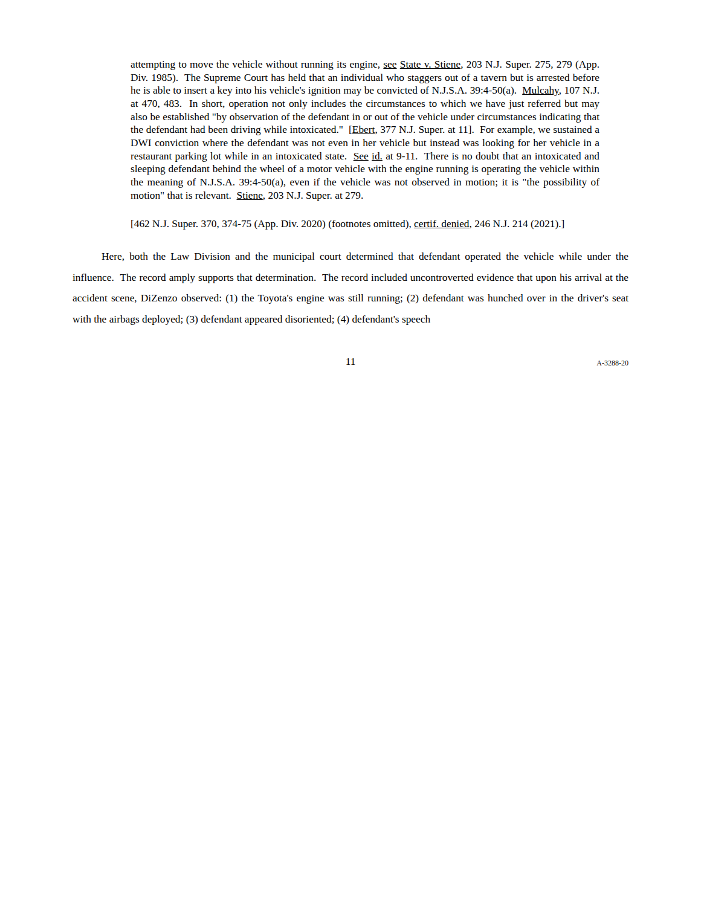attempting to move the vehicle without running its engine, see State v. Stiene, 203 N.J. Super. 275, 279 (App. Div. 1985). The Supreme Court has held that an individual who staggers out of a tavern but is arrested before he is able to insert a key into his vehicle's ignition may be convicted of N.J.S.A. 39:4-50(a). Mulcahy, 107 N.J. at 470, 483. In short, operation not only includes the circumstances to which we have just referred but may also be established "by observation of the defendant in or out of the vehicle under circumstances indicating that the defendant had been driving while intoxicated." [Ebert, 377 N.J. Super. at 11]. For example, we sustained a DWI conviction where the defendant was not even in her vehicle but instead was looking for her vehicle in a restaurant parking lot while in an intoxicated state. See id. at 9-11. There is no doubt that an intoxicated and sleeping defendant behind the wheel of a motor vehicle with the engine running is operating the vehicle within the meaning of N.J.S.A. 39:4-50(a), even if the vehicle was not observed in motion; it is "the possibility of motion" that is relevant. Stiene, 203 N.J. Super. at 279.
[462 N.J. Super. 370, 374-75 (App. Div. 2020) (footnotes omitted), certif. denied, 246 N.J. 214 (2021).]
Here, both the Law Division and the municipal court determined that defendant operated the vehicle while under the influence. The record amply supports that determination. The record included uncontroverted evidence that upon his arrival at the accident scene, DiZenzo observed: (1) the Toyota's engine was still running; (2) defendant was hunched over in the driver's seat with the airbags deployed; (3) defendant appeared disoriented; (4) defendant's speech
11
A-3288-20